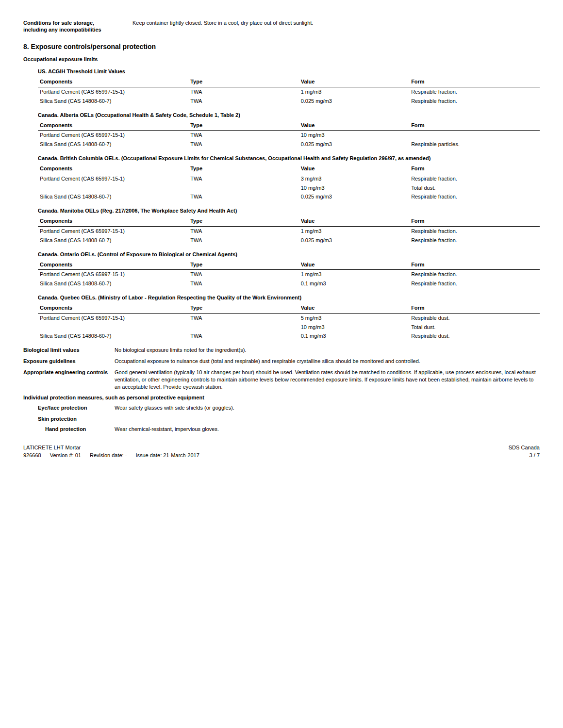Conditions for safe storage,
including any incompatibilities
Keep container tightly closed. Store in a cool, dry place out of direct sunlight.
8. Exposure controls/personal protection
Occupational exposure limits
US. ACGIH Threshold Limit Values
| Components | Type | Value | Form |
| --- | --- | --- | --- |
| Portland Cement (CAS 65997-15-1) | TWA | 1 mg/m3 | Respirable fraction. |
| Silica Sand (CAS 14808-60-7) | TWA | 0.025 mg/m3 | Respirable fraction. |
Canada. Alberta OELs (Occupational Health & Safety Code, Schedule 1, Table 2)
| Components | Type | Value | Form |
| --- | --- | --- | --- |
| Portland Cement (CAS 65997-15-1) | TWA | 10 mg/m3 | |
| Silica Sand (CAS 14808-60-7) | TWA | 0.025 mg/m3 | Respirable particles. |
Canada. British Columbia OELs. (Occupational Exposure Limits for Chemical Substances, Occupational Health and Safety Regulation 296/97, as amended)
| Components | Type | Value | Form |
| --- | --- | --- | --- |
| Portland Cement (CAS 65997-15-1) | TWA | 3 mg/m3 | Respirable fraction. |
| | | 10 mg/m3 | Total dust. |
| Silica Sand (CAS 14808-60-7) | TWA | 0.025 mg/m3 | Respirable fraction. |
Canada. Manitoba OELs (Reg. 217/2006, The Workplace Safety And Health Act)
| Components | Type | Value | Form |
| --- | --- | --- | --- |
| Portland Cement (CAS 65997-15-1) | TWA | 1 mg/m3 | Respirable fraction. |
| Silica Sand (CAS 14808-60-7) | TWA | 0.025 mg/m3 | Respirable fraction. |
Canada. Ontario OELs. (Control of Exposure to Biological or Chemical Agents)
| Components | Type | Value | Form |
| --- | --- | --- | --- |
| Portland Cement (CAS 65997-15-1) | TWA | 1 mg/m3 | Respirable fraction. |
| Silica Sand (CAS 14808-60-7) | TWA | 0.1 mg/m3 | Respirable fraction. |
Canada. Quebec OELs. (Ministry of Labor - Regulation Respecting the Quality of the Work Environment)
| Components | Type | Value | Form |
| --- | --- | --- | --- |
| Portland Cement (CAS 65997-15-1) | TWA | 5 mg/m3 | Respirable dust. |
| | | 10 mg/m3 | Total dust. |
| Silica Sand (CAS 14808-60-7) | TWA | 0.1 mg/m3 | Respirable dust. |
Biological limit values
No biological exposure limits noted for the ingredient(s).
Exposure guidelines
Occupational exposure to nuisance dust (total and respirable) and respirable crystalline silica should be monitored and controlled.
Appropriate engineering controls
Good general ventilation (typically 10 air changes per hour) should be used. Ventilation rates should be matched to conditions. If applicable, use process enclosures, local exhaust ventilation, or other engineering controls to maintain airborne levels below recommended exposure limits. If exposure limits have not been established, maintain airborne levels to an acceptable level. Provide eyewash station.
Individual protection measures, such as personal protective equipment
Eye/face protection
Wear safety glasses with side shields (or goggles).
Skin protection
Hand protection
Wear chemical-resistant, impervious gloves.
LATICRETE LHT Mortar
926668 Version #: 01 Revision date: - Issue date: 21-March-2017
SDS Canada
3 / 7